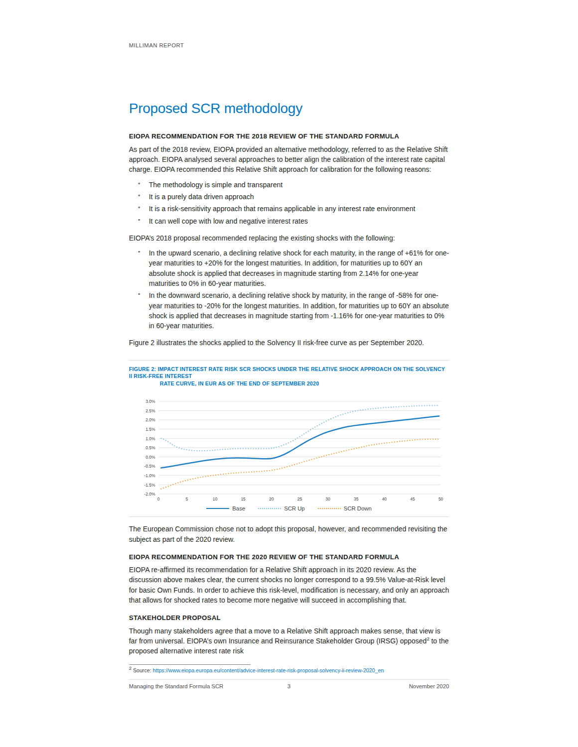MILLIMAN REPORT
Proposed SCR methodology
EIOPA recommendation for the 2018 review of the standard formula
As part of the 2018 review, EIOPA provided an alternative methodology, referred to as the Relative Shift approach. EIOPA analysed several approaches to better align the calibration of the interest rate capital charge. EIOPA recommended this Relative Shift approach for calibration for the following reasons:
The methodology is simple and transparent
It is a purely data driven approach
It is a risk-sensitivity approach that remains applicable in any interest rate environment
It can well cope with low and negative interest rates
EIOPA’s 2018 proposal recommended replacing the existing shocks with the following:
In the upward scenario, a declining relative shock for each maturity, in the range of +61% for one-year maturities to +20% for the longest maturities. In addition, for maturities up to 60Y an absolute shock is applied that decreases in magnitude starting from 2.14% for one-year maturities to 0% in 60-year maturities.
In the downward scenario, a declining relative shock by maturity, in the range of -58% for one-year maturities to -20% for the longest maturities. In addition, for maturities up to 60Y an absolute shock is applied that decreases in magnitude starting from -1.16% for one-year maturities to 0% in 60-year maturities.
Figure 2 illustrates the shocks applied to the Solvency II risk-free curve as per September 2020.
FIGURE 2: IMPACT INTEREST RATE RISK SCR SHOCKS UNDER THE RELATIVE SHOCK APPROACH ON THE SOLVENCY II RISK-FREE INTEREST RATE CURVE, IN EUR AS OF THE END OF SEPTEMBER 2020
3.0% 2.5% 2.0% 1.5% 1.0% 0.5% 0.0% -0.5% -1.0% -1.5% -2.0% 0 5 10 15 20 25 30 35 40 45 50
Base
SCR Up
SCR Down
The European Commission chose not to adopt this proposal, however, and recommended revisiting the subject as part of the 2020 review.
EIOPA recommendation for the 2020 review of the standard formula
EIOPA re-affirmed its recommendation for a Relative Shift approach in its 2020 review. As the discussion above makes clear, the current shocks no longer correspond to a 99.5% Value-at-Risk level for basic Own Funds. In order to achieve this risk-level, modification is necessary, and only an approach that allows for shocked rates to become more negative will succeed in accomplishing that.
Stakeholder proposal
Though many stakeholders agree that a move to a Relative Shift approach makes sense, that view is far from universal. EIOPA’s own Insurance and Reinsurance Stakeholder Group (IRSG) opposed2 to the proposed alternative interest rate risk
2 Source: https://www.eiopa.europa.eu/content/advice-interest-rate-risk-proposal-solvency-ii-review-2020_en
Managing the Standard Formula SCR
3
November 2020